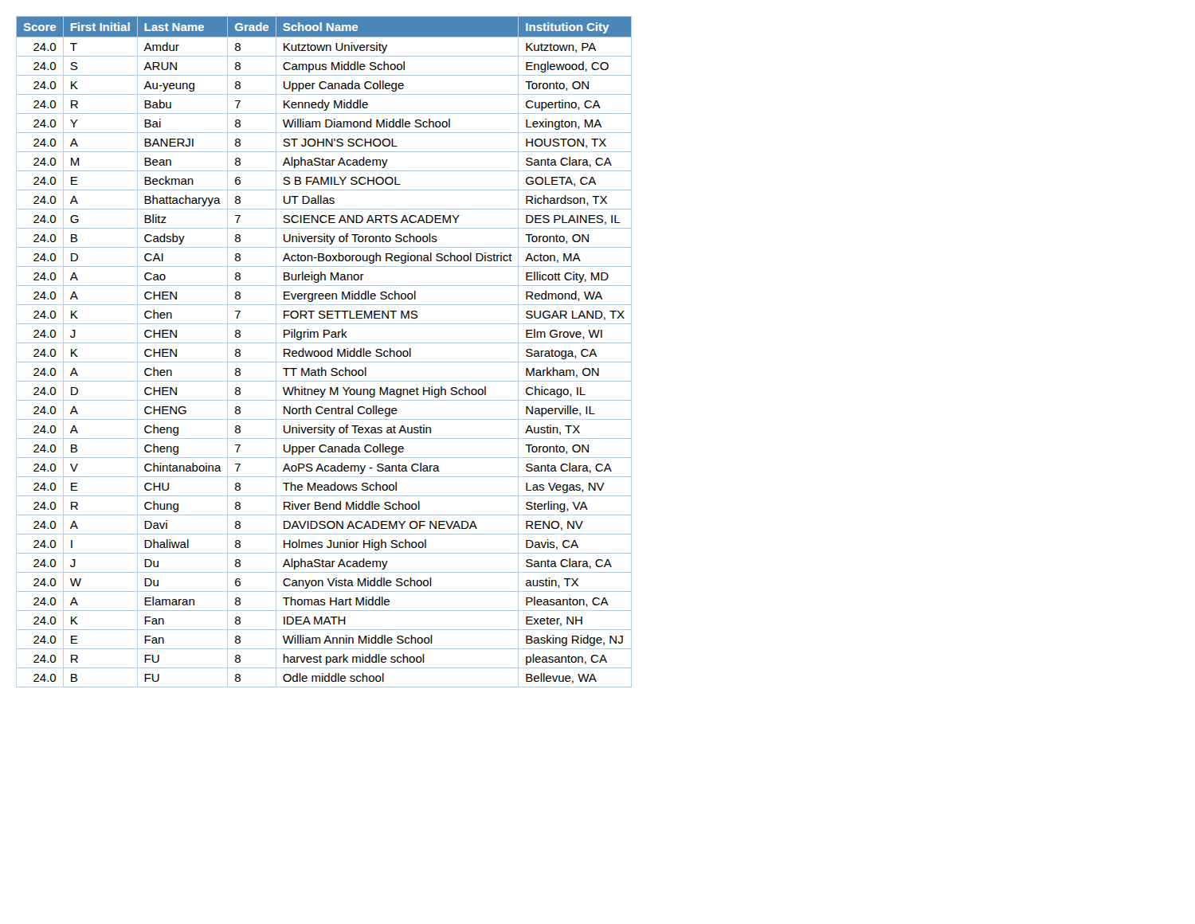| Score | First Initial | Last Name | Grade | School Name | Institution City |
| --- | --- | --- | --- | --- | --- |
| 24.0 | T | Amdur | 8 | Kutztown University | Kutztown, PA |
| 24.0 | S | ARUN | 8 | Campus Middle School | Englewood, CO |
| 24.0 | K | Au-yeung | 8 | Upper Canada College | Toronto, ON |
| 24.0 | R | Babu | 7 | Kennedy Middle | Cupertino, CA |
| 24.0 | Y | Bai | 8 | William Diamond Middle School | Lexington, MA |
| 24.0 | A | BANERJI | 8 | ST JOHN'S SCHOOL | HOUSTON, TX |
| 24.0 | M | Bean | 8 | AlphaStar Academy | Santa Clara, CA |
| 24.0 | E | Beckman | 6 | S B FAMILY SCHOOL | GOLETA, CA |
| 24.0 | A | Bhattacharyya | 8 | UT Dallas | Richardson, TX |
| 24.0 | G | Blitz | 7 | SCIENCE AND ARTS ACADEMY | DES PLAINES, IL |
| 24.0 | B | Cadsby | 8 | University of Toronto Schools | Toronto, ON |
| 24.0 | D | CAI | 8 | Acton-Boxborough Regional School District | Acton, MA |
| 24.0 | A | Cao | 8 | Burleigh Manor | Ellicott City, MD |
| 24.0 | A | CHEN | 8 | Evergreen Middle School | Redmond, WA |
| 24.0 | K | Chen | 7 | FORT SETTLEMENT MS | SUGAR LAND, TX |
| 24.0 | J | CHEN | 8 | Pilgrim Park | Elm Grove, WI |
| 24.0 | K | CHEN | 8 | Redwood Middle School | Saratoga, CA |
| 24.0 | A | Chen | 8 | TT Math School | Markham, ON |
| 24.0 | D | CHEN | 8 | Whitney M Young Magnet High School | Chicago, IL |
| 24.0 | A | CHENG | 8 | North Central College | Naperville, IL |
| 24.0 | A | Cheng | 8 | University of Texas at Austin | Austin, TX |
| 24.0 | B | Cheng | 7 | Upper Canada College | Toronto, ON |
| 24.0 | V | Chintanaboina | 7 | AoPS Academy - Santa Clara | Santa Clara, CA |
| 24.0 | E | CHU | 8 | The Meadows School | Las Vegas, NV |
| 24.0 | R | Chung | 8 | River Bend Middle School | Sterling, VA |
| 24.0 | A | Davi | 8 | DAVIDSON ACADEMY OF NEVADA | RENO, NV |
| 24.0 | I | Dhaliwal | 8 | Holmes Junior High School | Davis, CA |
| 24.0 | J | Du | 8 | AlphaStar Academy | Santa Clara, CA |
| 24.0 | W | Du | 6 | Canyon Vista Middle School | austin, TX |
| 24.0 | A | Elamaran | 8 | Thomas Hart Middle | Pleasanton, CA |
| 24.0 | K | Fan | 8 | IDEA MATH | Exeter, NH |
| 24.0 | E | Fan | 8 | William Annin Middle School | Basking Ridge, NJ |
| 24.0 | R | FU | 8 | harvest park middle school | pleasanton, CA |
| 24.0 | B | FU | 8 | Odle middle school | Bellevue, WA |